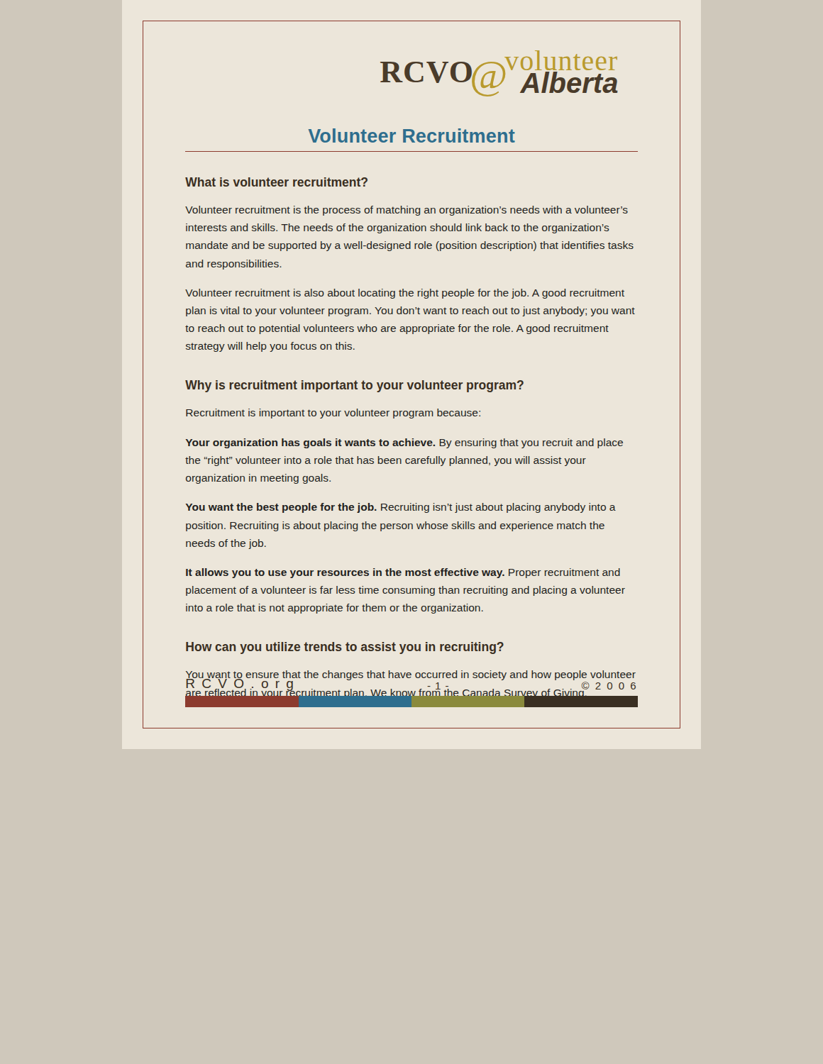RCVO@volunteer Alberta
Volunteer Recruitment
What is volunteer recruitment?
Volunteer recruitment is the process of matching an organization’s needs with a volunteer’s interests and skills. The needs of the organization should link back to the organization’s mandate and be supported by a well-designed role (position description) that identifies tasks and responsibilities.
Volunteer recruitment is also about locating the right people for the job. A good recruitment plan is vital to your volunteer program. You don’t want to reach out to just anybody; you want to reach out to potential volunteers who are appropriate for the role. A good recruitment strategy will help you focus on this.
Why is recruitment important to your volunteer program?
Recruitment is important to your volunteer program because:
Your organization has goals it wants to achieve. By ensuring that you recruit and place the “right” volunteer into a role that has been carefully planned, you will assist your organization in meeting goals.
You want the best people for the job. Recruiting isn’t just about placing anybody into a position. Recruiting is about placing the person whose skills and experience match the needs of the job.
It allows you to use your resources in the most effective way. Proper recruitment and placement of a volunteer is far less time consuming than recruiting and placing a volunteer into a role that is not appropriate for them or the organization.
How can you utilize trends to assist you in recruiting?
You want to ensure that the changes that have occurred in society and how people volunteer are reflected in your recruitment plan. We know from the Canada Survey of Giving,
R C V O . o r g - 1 - © 2 0 0 6